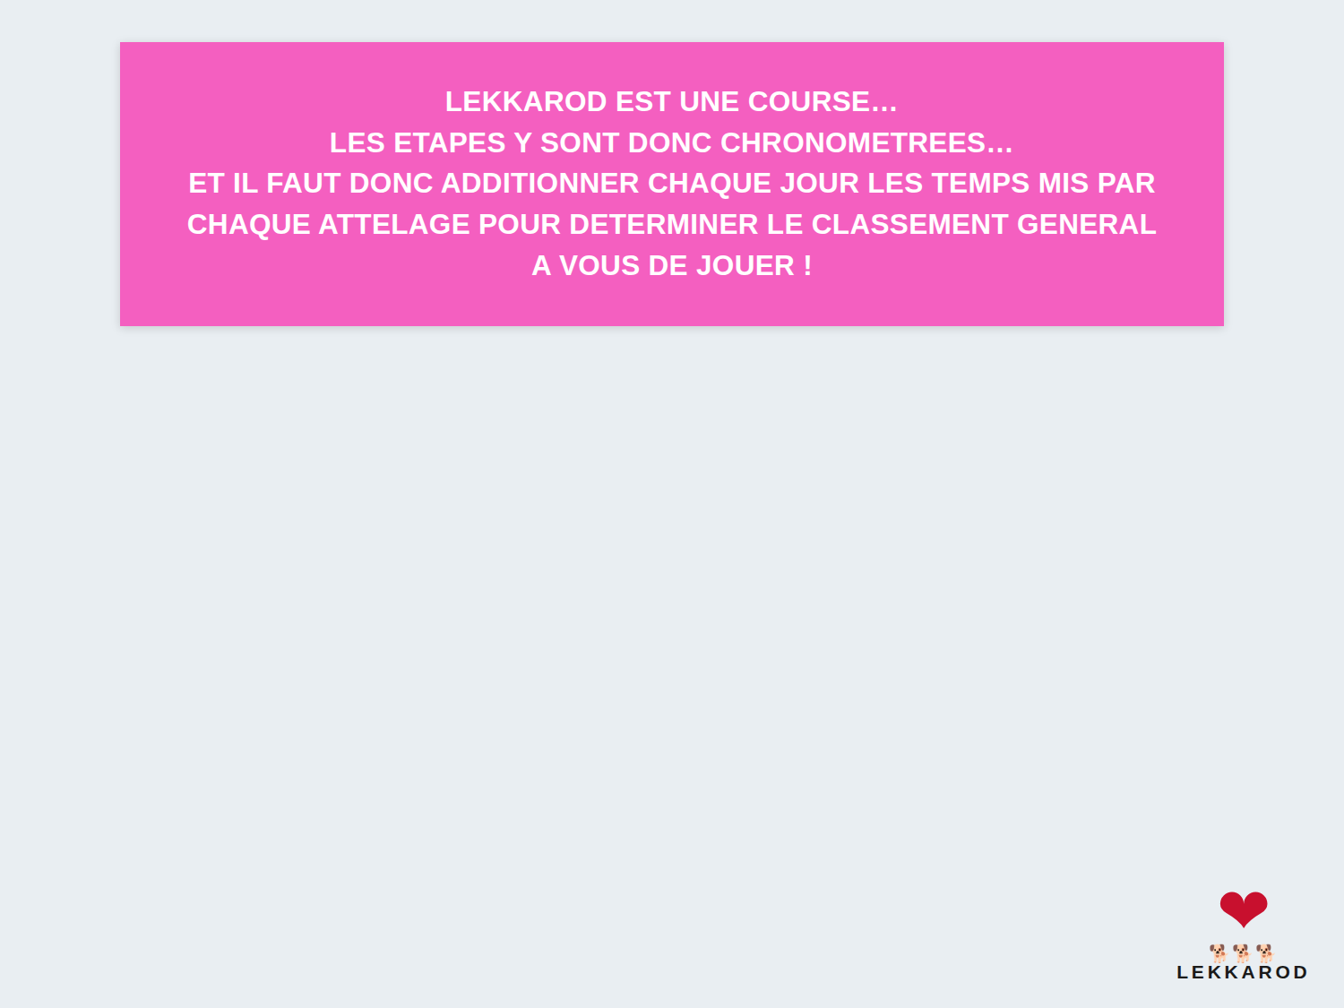Lekkarod est une course…
Les etapes y sont donc chronometrees…
Et il faut donc additionner chaque jour les temps mis par chaque attelage pour determiner le classement general
A vous de jouer !
❤ 🐕🐕🐕 Lekkarod